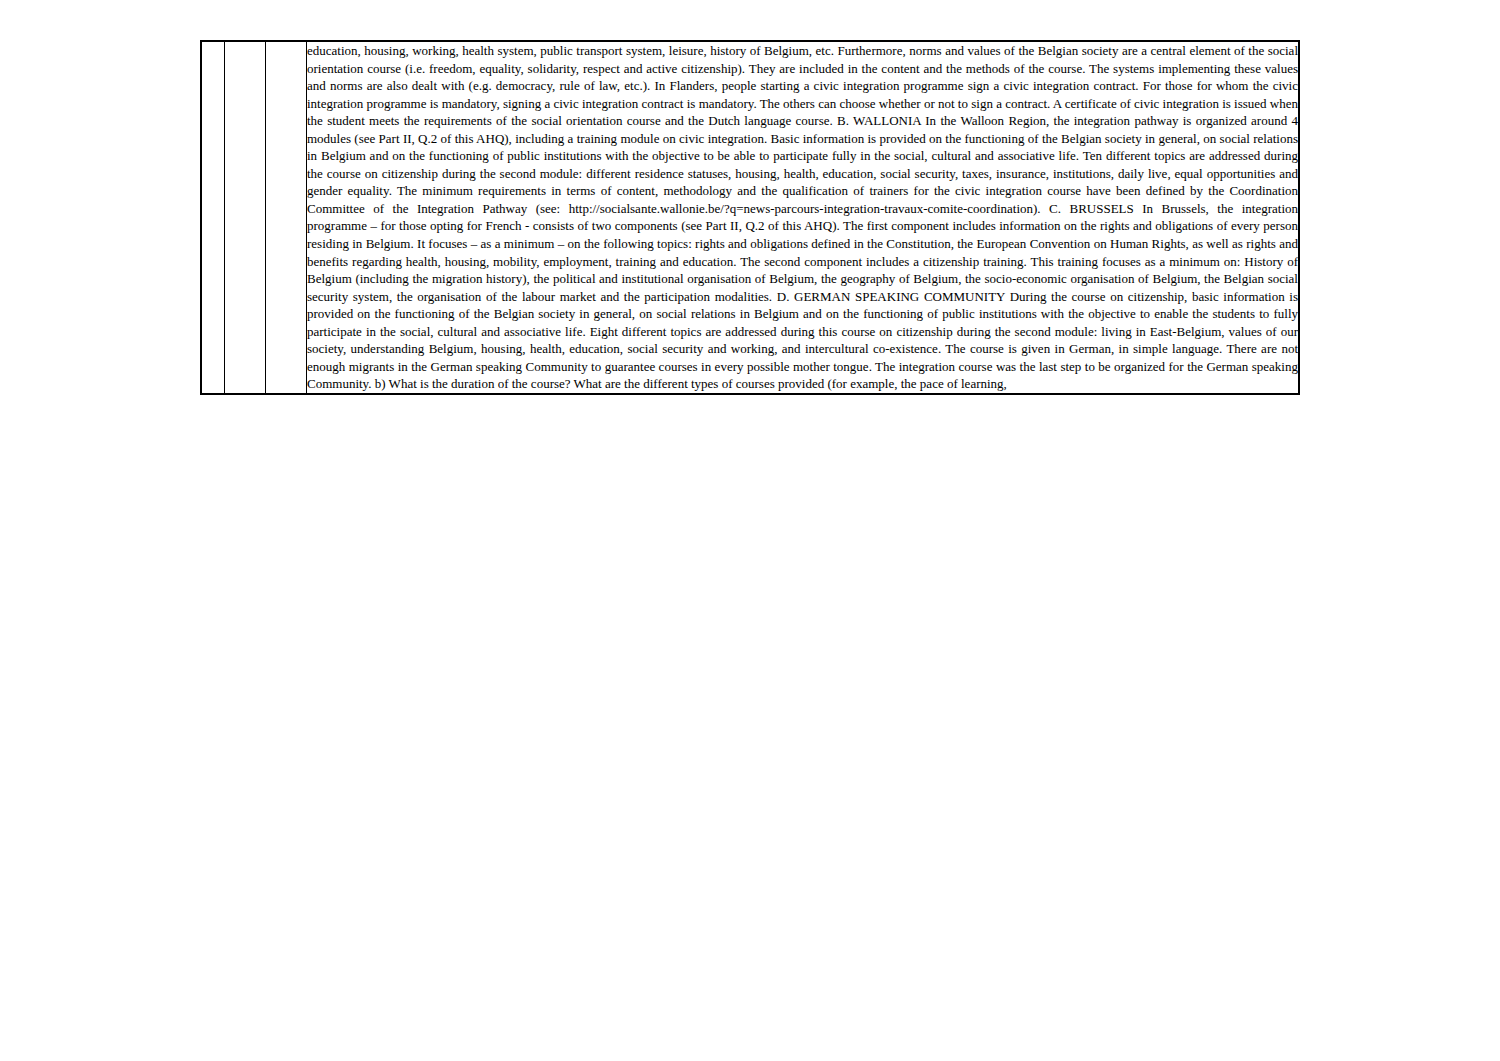| | | | education, housing, working, health system, public transport system, leisure, history of Belgium, etc. Furthermore, norms and values of the Belgian society are a central element of the social orientation course (i.e. freedom, equality, solidarity, respect and active citizenship). They are included in the content and the methods of the course. The systems implementing these values and norms are also dealt with (e.g. democracy, rule of law, etc.). In Flanders, people starting a civic integration programme sign a civic integration contract. For those for whom the civic integration programme is mandatory, signing a civic integration contract is mandatory. The others can choose whether or not to sign a contract. A certificate of civic integration is issued when the student meets the requirements of the social orientation course and the Dutch language course. B. WALLONIA In the Walloon Region, the integration pathway is organized around 4 modules (see Part II, Q.2 of this AHQ), including a training module on civic integration. Basic information is provided on the functioning of the Belgian society in general, on social relations in Belgium and on the functioning of public institutions with the objective to be able to participate fully in the social, cultural and associative life. Ten different topics are addressed during the course on citizenship during the second module: different residence statuses, housing, health, education, social security, taxes, insurance, institutions, daily live, equal opportunities and gender equality. The minimum requirements in terms of content, methodology and the qualification of trainers for the civic integration course have been defined by the Coordination Committee of the Integration Pathway (see: http://socialsante.wallonie.be/?q=news-parcours-integration-travaux-comite-coordination ). C. BRUSSELS In Brussels, the integration programme – for those opting for French - consists of two components (see Part II, Q.2 of this AHQ). The first component includes information on the rights and obligations of every person residing in Belgium. It focuses – as a minimum – on the following topics: rights and obligations defined in the Constitution, the European Convention on Human Rights, as well as rights and benefits regarding health, housing, mobility, employment, training and education. The second component includes a citizenship training. This training focuses as a minimum on: History of Belgium (including the migration history), the political and institutional organisation of Belgium, the geography of Belgium, the socio-economic organisation of Belgium, the Belgian social security system, the organisation of the labour market and the participation modalities. D. GERMAN SPEAKING COMMUNITY During the course on citizenship, basic information is provided on the functioning of the Belgian society in general, on social relations in Belgium and on the functioning of public institutions with the objective to enable the students to fully participate in the social, cultural and associative life. Eight different topics are addressed during this course on citizenship during the second module: living in East-Belgium, values of our society, understanding Belgium, housing, health, education, social security and working, and intercultural co-existence. The course is given in German, in simple language. There are not enough migrants in the German speaking Community to guarantee courses in every possible mother tongue. The integration course was the last step to be organized for the German speaking Community. b) What is the duration of the course? What are the different types of courses provided (for example, the pace of learning, |